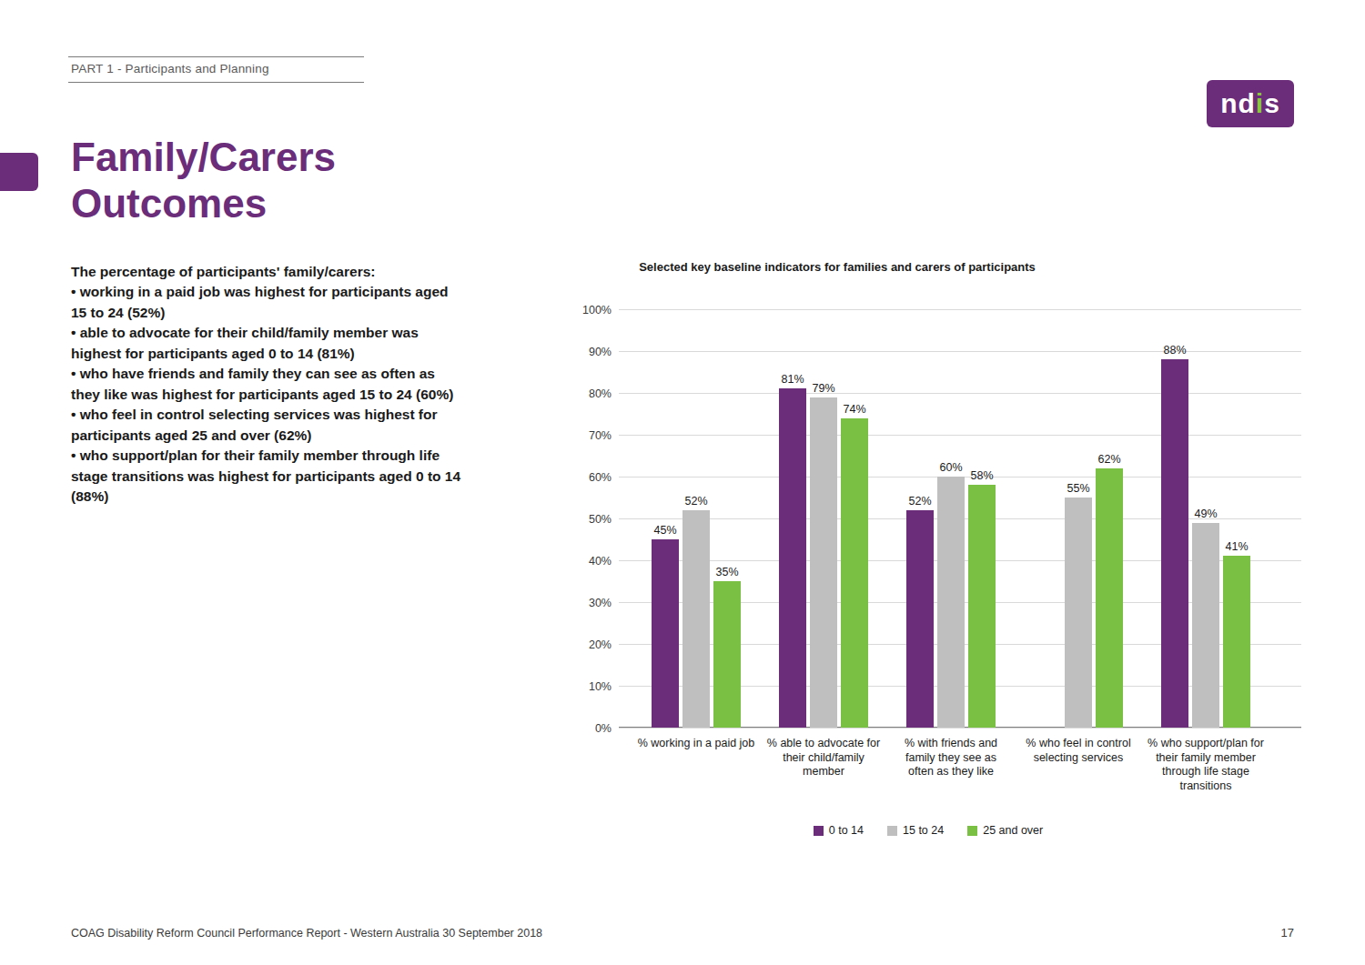PART 1 - Participants and Planning
ndis
Family/Carers
Outcomes
The percentage of participants' family/carers:
• working in a paid job was highest for participants aged 15 to 24 (52%)
• able to advocate for their child/family member was highest for participants aged 0 to 14 (81%)
• who have friends and family they can see as often as they like was highest for participants aged 15 to 24 (60%)
• who feel in control selecting services was highest for participants aged 25 and over (62%)
• who support/plan for their family member through life stage transitions was highest for participants aged 0 to 14 (88%)
Selected key baseline indicators for families and carers of participants
100%
90%
80%
70%
60%
50%
40%
30%
20%
10%
0%
45%
52%
35%
% working in a paid job
81%
79%
74%
% able to advocate for their child/family member
52%
60%
58%
% with friends and family they see as often as they like
55%
62%
% who feel in control selecting services
88%
49%
41%
% who support/plan for their family member through life stage transitions
0 to 14
15 to 24
25 and over
COAG Disability Reform Council Performance Report - Western Australia 30 September 2018
17